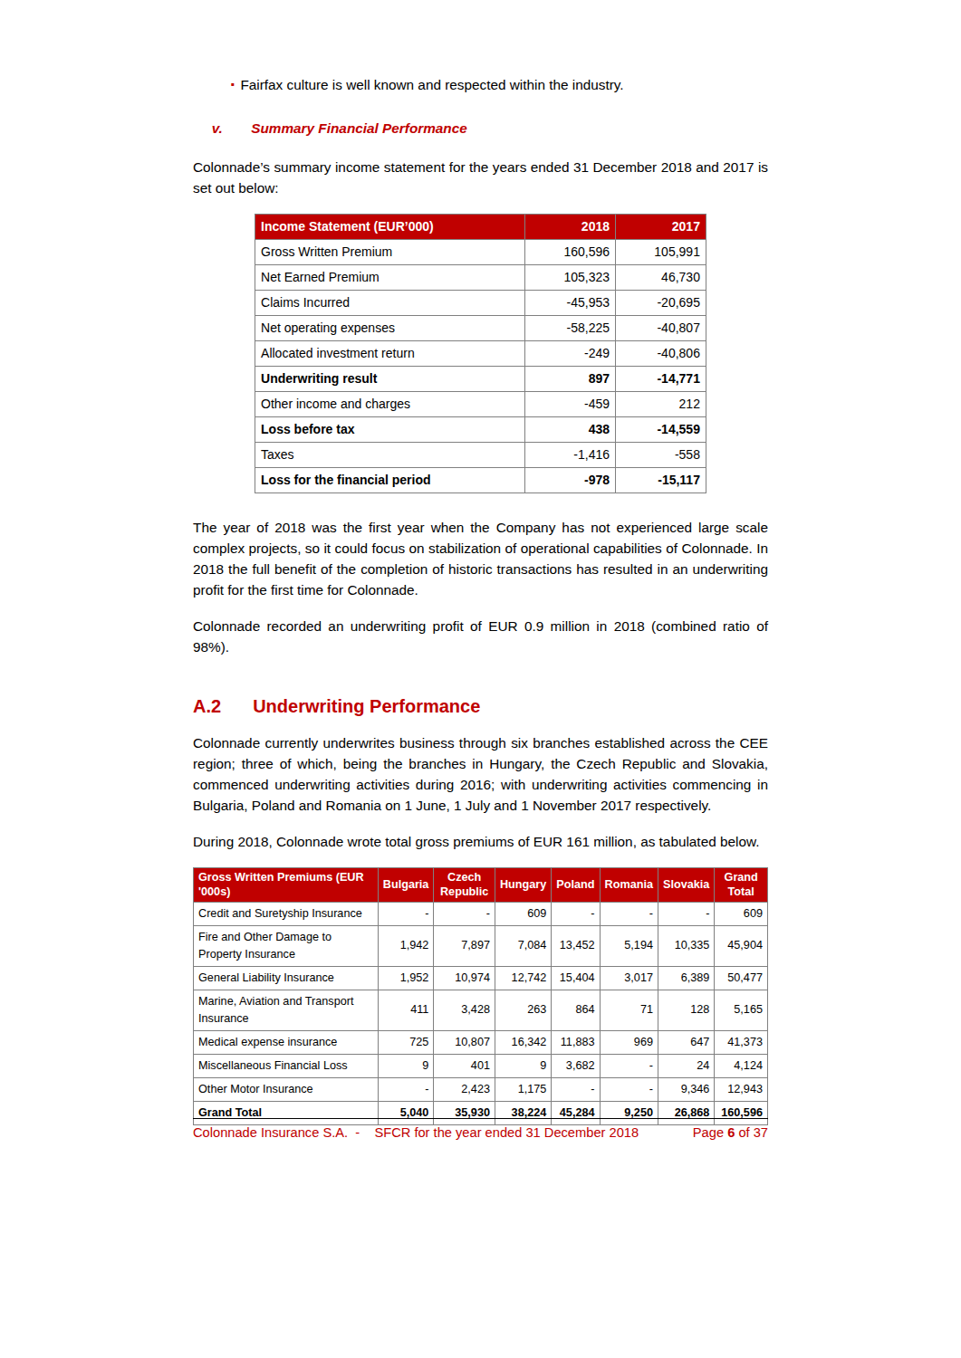▪ Fairfax culture is well known and respected within the industry.
v. Summary Financial Performance
Colonnade’s summary income statement for the years ended 31 December 2018 and 2017 is set out below:
| Income Statement (EUR’000) | 2018 | 2017 |
| --- | --- | --- |
| Gross Written Premium | 160,596 | 105,991 |
| Net Earned Premium | 105,323 | 46,730 |
| Claims Incurred | -45,953 | -20,695 |
| Net operating expenses | -58,225 | -40,807 |
| Allocated investment return | -249 | -40,806 |
| Underwriting result | 897 | -14,771 |
| Other income and charges | -459 | 212 |
| Loss before tax | 438 | -14,559 |
| Taxes | -1,416 | -558 |
| Loss for the financial period | -978 | -15,117 |
The year of 2018 was the first year when the Company has not experienced large scale complex projects, so it could focus on stabilization of operational capabilities of Colonnade. In 2018 the full benefit of the completion of historic transactions has resulted in an underwriting profit for the first time for Colonnade.
Colonnade recorded an underwriting profit of EUR 0.9 million in 2018 (combined ratio of 98%).
A.2 Underwriting Performance
Colonnade currently underwrites business through six branches established across the CEE region; three of which, being the branches in Hungary, the Czech Republic and Slovakia, commenced underwriting activities during 2016; with underwriting activities commencing in Bulgaria, Poland and Romania on 1 June, 1 July and 1 November 2017 respectively.
During 2018, Colonnade wrote total gross premiums of EUR 161 million, as tabulated below.
| Gross Written Premiums (EUR '000s) | Bulgaria | Czech Republic | Hungary | Poland | Romania | Slovakia | Grand Total |
| --- | --- | --- | --- | --- | --- | --- | --- |
| Credit and Suretyship Insurance | - | - | 609 | - | - | - | 609 |
| Fire and Other Damage to Property Insurance | 1,942 | 7,897 | 7,084 | 13,452 | 5,194 | 10,335 | 45,904 |
| General Liability Insurance | 1,952 | 10,974 | 12,742 | 15,404 | 3,017 | 6,389 | 50,477 |
| Marine, Aviation and Transport Insurance | 411 | 3,428 | 263 | 864 | 71 | 128 | 5,165 |
| Medical expense insurance | 725 | 10,807 | 16,342 | 11,883 | 969 | 647 | 41,373 |
| Miscellaneous Financial Loss | 9 | 401 | 9 | 3,682 | - | 24 | 4,124 |
| Other Motor Insurance | - | 2,423 | 1,175 | - | - | 9,346 | 12,943 |
| Grand Total | 5,040 | 35,930 | 38,224 | 45,284 | 9,250 | 26,868 | 160,596 |
Colonnade Insurance S.A. - SFCR for the year ended 31 December 2018
Page 6 of 37